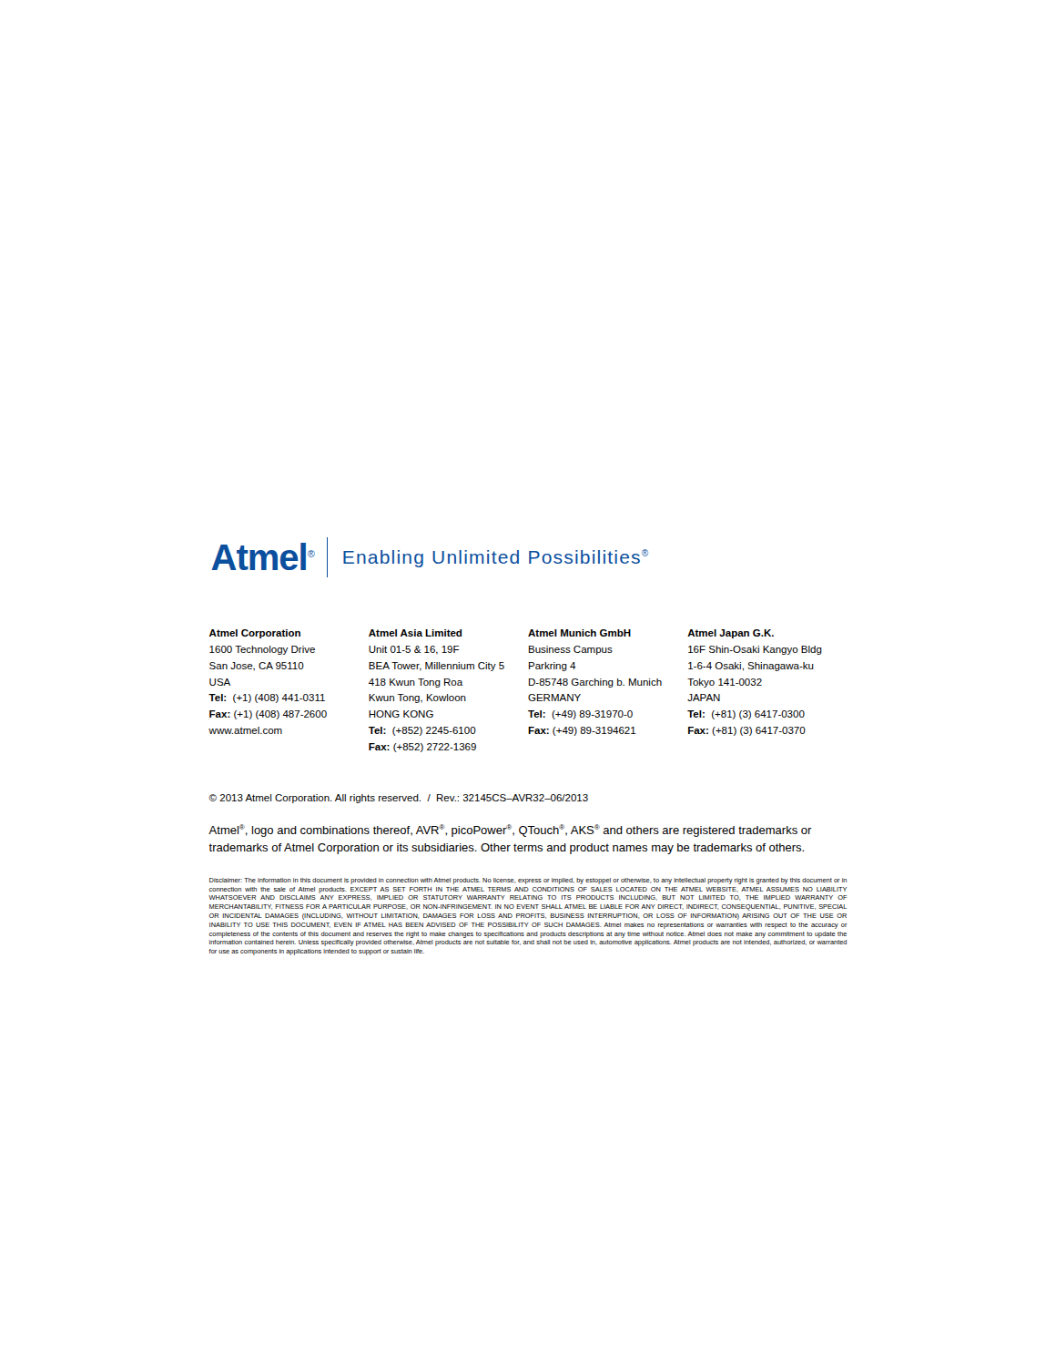Atmel®
Enabling Unlimited Possibilities®
Atmel Corporation
1600 Technology Drive
San Jose, CA 95110
USA
Tel: (+1) (408) 441-0311
Fax: (+1) (408) 487-2600
www.atmel.com
Atmel Asia Limited
Unit 01-5 & 16, 19F
BEA Tower, Millennium City 5
418 Kwun Tong Roa
Kwun Tong, Kowloon
HONG KONG
Tel: (+852) 2245-6100
Fax: (+852) 2722-1369
Atmel Munich GmbH
Business Campus
Parkring 4
D-85748 Garching b. Munich
GERMANY
Tel: (+49) 89-31970-0
Fax: (+49) 89-3194621
Atmel Japan G.K.
16F Shin-Osaki Kangyo Bldg
1-6-4 Osaki, Shinagawa-ku
Tokyo 141-0032
JAPAN
Tel: (+81) (3) 6417-0300
Fax: (+81) (3) 6417-0370
© 2013 Atmel Corporation. All rights reserved. / Rev.: 32145CS–AVR32–06/2013
Atmel®, logo and combinations thereof, AVR®, picoPower®, QTouch®, AKS® and others are registered trademarks or trademarks of Atmel Corporation or its subsidiaries. Other terms and product names may be trademarks of others.
Disclaimer: The information in this document is provided in connection with Atmel products. No license, express or implied, by estoppel or otherwise, to any intellectual property right is granted by this document or in connection with the sale of Atmel products. EXCEPT AS SET FORTH IN THE ATMEL TERMS AND CONDITIONS OF SALES LOCATED ON THE ATMEL WEBSITE, ATMEL ASSUMES NO LIABILITY WHATSOEVER AND DISCLAIMS ANY EXPRESS, IMPLIED OR STATUTORY WARRANTY RELATING TO ITS PRODUCTS INCLUDING, BUT NOT LIMITED TO, THE IMPLIED WARRANTY OF MERCHANTABILITY, FITNESS FOR A PARTICULAR PURPOSE, OR NON-INFRINGEMENT. IN NO EVENT SHALL ATMEL BE LIABLE FOR ANY DIRECT, INDIRECT, CONSEQUENTIAL, PUNITIVE, SPECIAL OR INCIDENTAL DAMAGES (INCLUDING, WITHOUT LIMITATION, DAMAGES FOR LOSS AND PROFITS, BUSINESS INTERRUPTION, OR LOSS OF INFORMATION) ARISING OUT OF THE USE OR INABILITY TO USE THIS DOCUMENT, EVEN IF ATMEL HAS BEEN ADVISED OF THE POSSIBILITY OF SUCH DAMAGES. Atmel makes no representations or warranties with respect to the accuracy or completeness of the contents of this document and reserves the right to make changes to specifications and products descriptions at any time without notice. Atmel does not make any commitment to update the information contained herein. Unless specifically provided otherwise, Atmel products are not suitable for, and shall not be used in, automotive applications. Atmel products are not intended, authorized, or warranted for use as components in applications intended to support or sustain life.